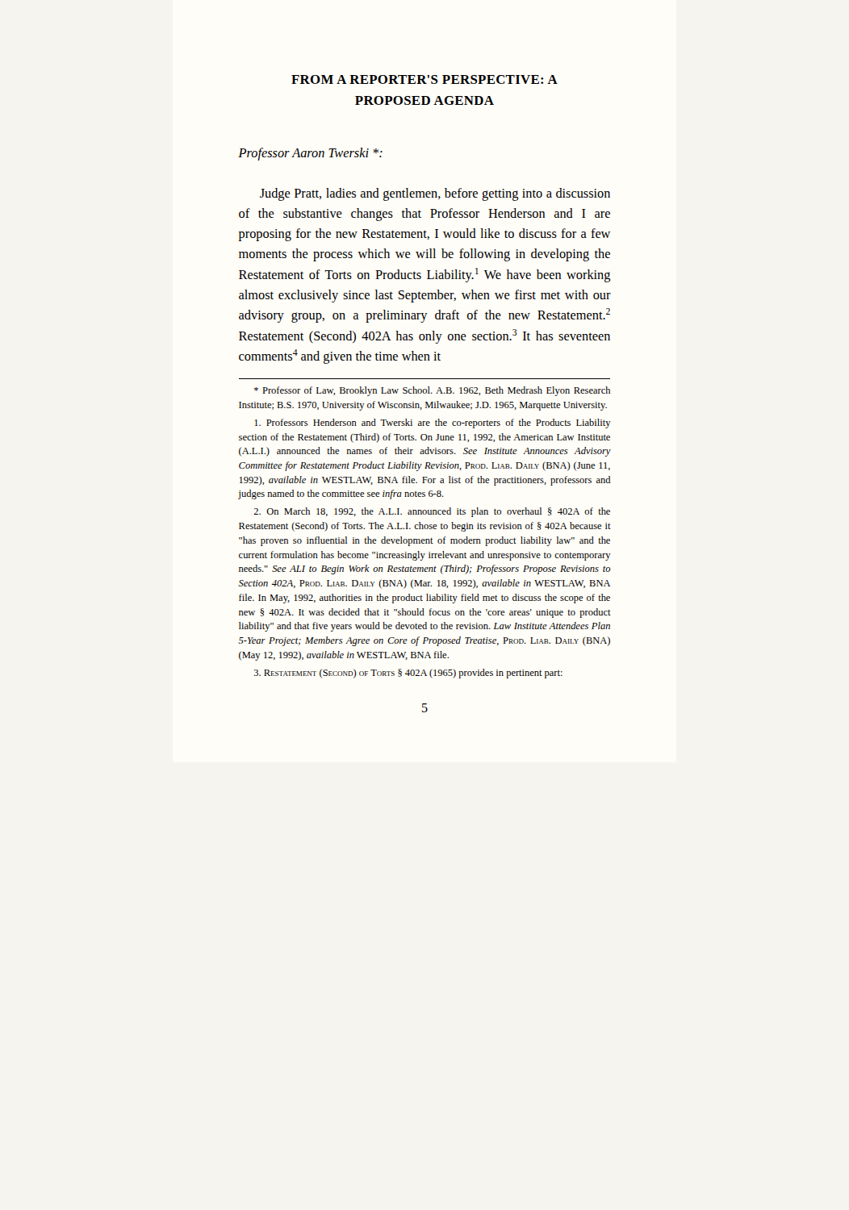From a Reporter's Perspective: A
Proposed Agenda
Professor Aaron Twerski *:
Judge Pratt, ladies and gentlemen, before getting into a discussion of the substantive changes that Professor Henderson and I are proposing for the new Restatement, I would like to discuss for a few moments the process which we will be following in developing the Restatement of Torts on Products Liability.1 We have been working almost exclusively since last September, when we first met with our advisory group, on a preliminary draft of the new Restatement.2 Restatement (Second) 402A has only one section.3 It has seventeen comments4 and given the time when it
* Professor of Law, Brooklyn Law School. A.B. 1962, Beth Medrash Elyon Research Institute; B.S. 1970, University of Wisconsin, Milwaukee; J.D. 1965, Marquette University.
1. Professors Henderson and Twerski are the co-reporters of the Products Liability section of the Restatement (Third) of Torts. On June 11, 1992, the American Law Institute (A.L.I.) announced the names of their advisors. See Institute Announces Advisory Committee for Restatement Product Liability Revision, Prod. Liab. Daily (BNA) (June 11, 1992), available in WESTLAW, BNA file. For a list of the practitioners, professors and judges named to the committee see infra notes 6-8.
2. On March 18, 1992, the A.L.I. announced its plan to overhaul § 402A of the Restatement (Second) of Torts. The A.L.I. chose to begin its revision of § 402A because it "has proven so influential in the development of modern product liability law" and the current formulation has become "increasingly irrelevant and unresponsive to contemporary needs." See ALI to Begin Work on Restatement (Third); Professors Propose Revisions to Section 402A, Prod. Liab. Daily (BNA) (Mar. 18, 1992), available in WESTLAW, BNA file. In May, 1992, authorities in the product liability field met to discuss the scope of the new § 402A. It was decided that it "should focus on the 'core areas' unique to product liability" and that five years would be devoted to the revision. Law Institute Attendees Plan 5-Year Project; Members Agree on Core of Proposed Treatise, Prod. Liab. Daily (BNA) (May 12, 1992), available in WESTLAW, BNA file.
3. Restatement (Second) of Torts § 402A (1965) provides in pertinent part:
5